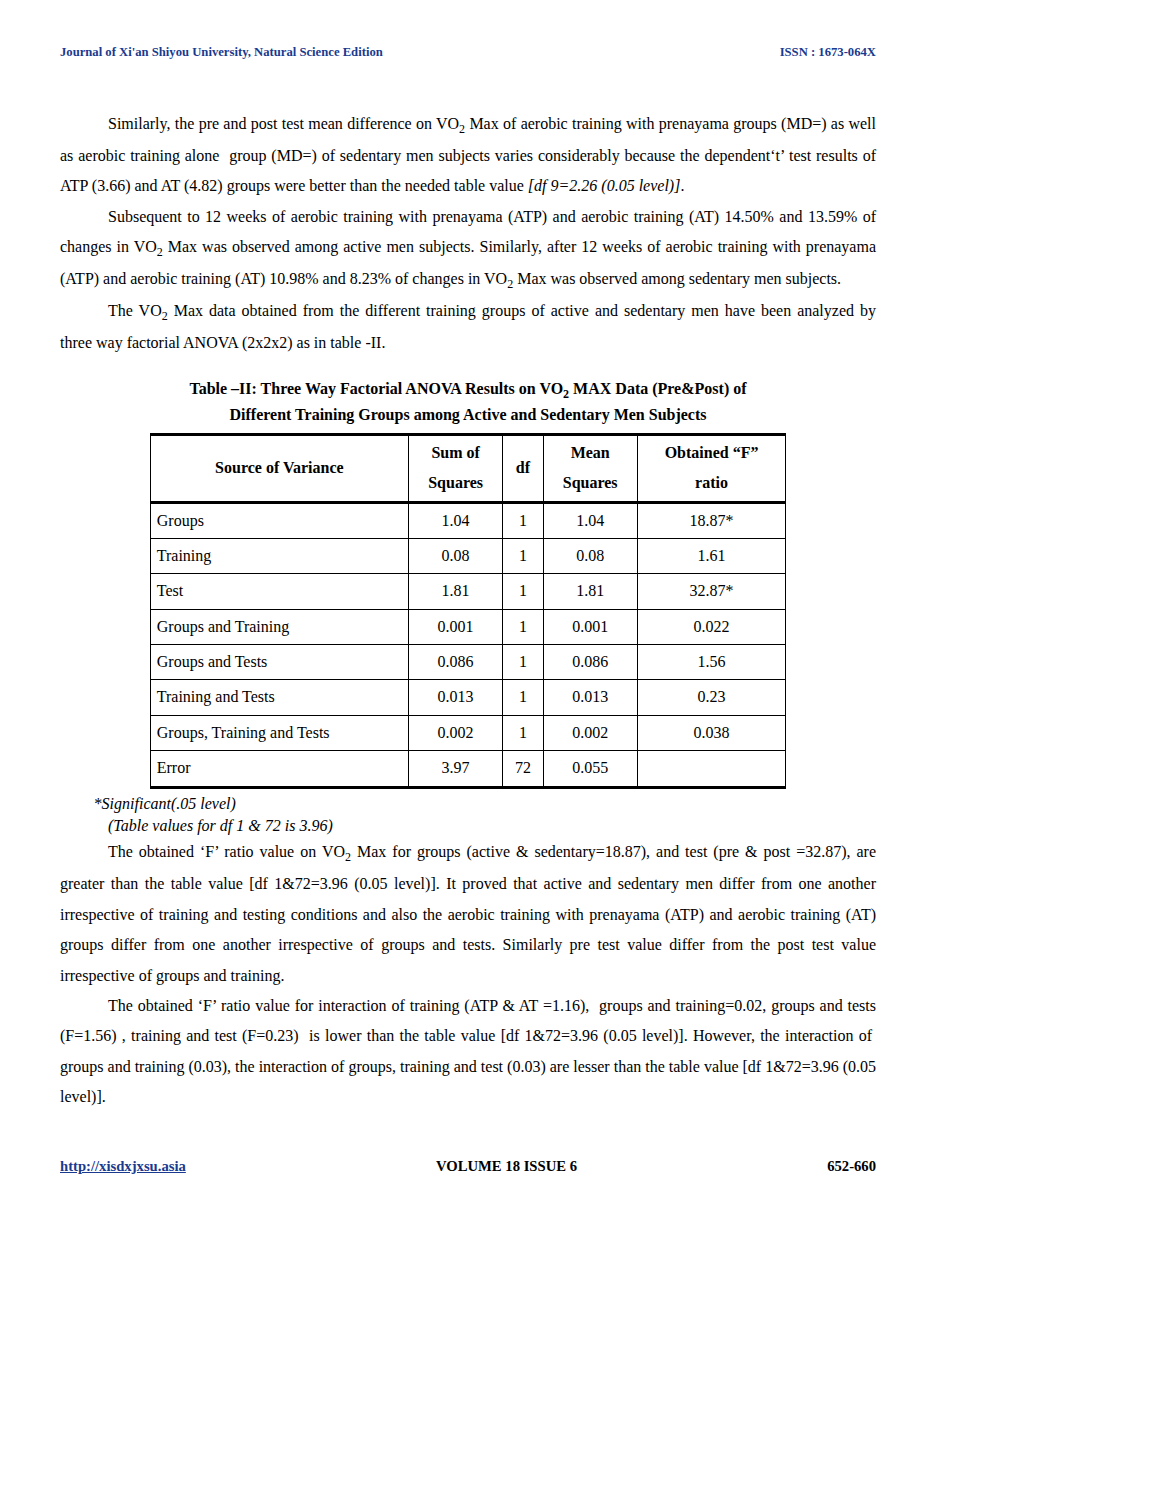Journal of Xi'an Shiyou University, Natural Science Edition ISSN : 1673-064X
Similarly, the pre and post test mean difference on VO2 Max of aerobic training with prenayama groups (MD=) as well as aerobic training alone group (MD=) of sedentary men subjects varies considerably because the dependent‘t’ test results of ATP (3.66) and AT (4.82) groups were better than the needed table value [df 9=2.26 (0.05 level)].
Subsequent to 12 weeks of aerobic training with prenayama (ATP) and aerobic training (AT) 14.50% and 13.59% of changes in VO2 Max was observed among active men subjects. Similarly, after 12 weeks of aerobic training with prenayama (ATP) and aerobic training (AT) 10.98% and 8.23% of changes in VO2 Max was observed among sedentary men subjects.
The VO2 Max data obtained from the different training groups of active and sedentary men have been analyzed by three way factorial ANOVA (2x2x2) as in table -II.
Table –II: Three Way Factorial ANOVA Results on VO2 MAX Data (Pre&Post) of
Different Training Groups among Active and Sedentary Men Subjects
| Source of Variance | Sum of Squares | df | Mean Squares | Obtained “F” ratio |
| --- | --- | --- | --- | --- |
| Groups | 1.04 | 1 | 1.04 | 18.87* |
| Training | 0.08 | 1 | 0.08 | 1.61 |
| Test | 1.81 | 1 | 1.81 | 32.87* |
| Groups and Training | 0.001 | 1 | 0.001 | 0.022 |
| Groups and Tests | 0.086 | 1 | 0.086 | 1.56 |
| Training and Tests | 0.013 | 1 | 0.013 | 0.23 |
| Groups, Training and Tests | 0.002 | 1 | 0.002 | 0.038 |
| Error | 3.97 | 72 | 0.055 | |
*Significant(.05 level)
(Table values for df 1 & 72 is 3.96)
The obtained ‘F’ ratio value on VO2 Max for groups (active & sedentary=18.87), and test (pre & post =32.87), are greater than the table value [df 1&72=3.96 (0.05 level)]. It proved that active and sedentary men differ from one another irrespective of training and testing conditions and also the aerobic training with prenayama (ATP) and aerobic training (AT) groups differ from one another irrespective of groups and tests. Similarly pre test value differ from the post test value irrespective of groups and training.
The obtained ‘F’ ratio value for interaction of training (ATP & AT =1.16), groups and training=0.02, groups and tests (F=1.56) , training and test (F=0.23) is lower than the table value [df 1&72=3.96 (0.05 level)]. However, the interaction of groups and training (0.03), the interaction of groups, training and test (0.03) are lesser than the table value [df 1&72=3.96 (0.05 level)].
http://xisdxjxsu.asia VOLUME 18 ISSUE 6 652-660